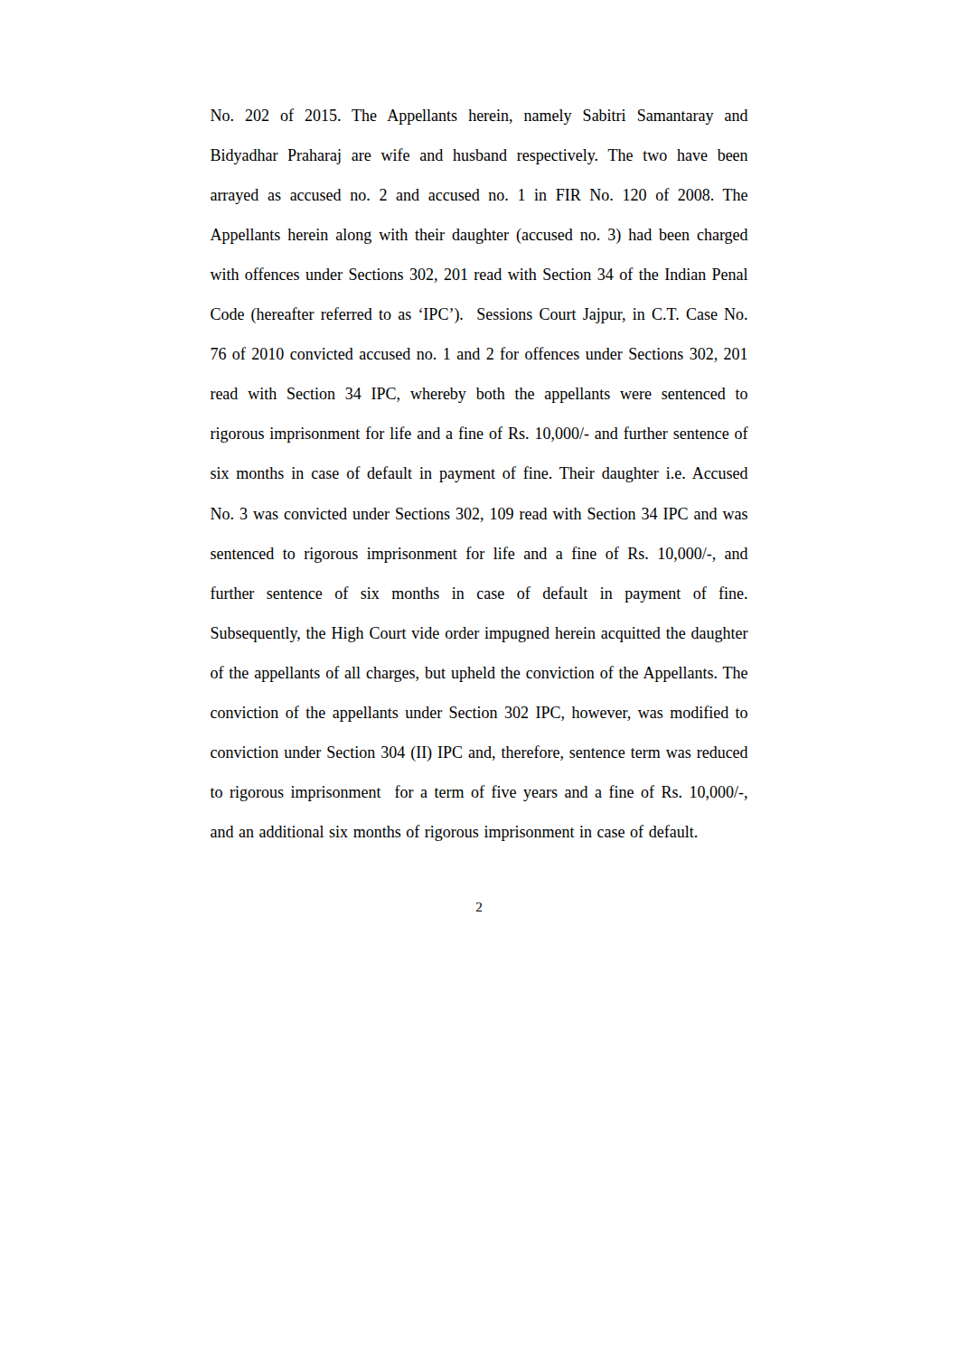No. 202 of 2015. The Appellants herein, namely Sabitri Samantaray and Bidyadhar Praharaj are wife and husband respectively. The two have been arrayed as accused no. 2 and accused no. 1 in FIR No. 120 of 2008. The Appellants herein along with their daughter (accused no. 3) had been charged with offences under Sections 302, 201 read with Section 34 of the Indian Penal Code (hereafter referred to as ‘IPC’). Sessions Court Jajpur, in C.T. Case No. 76 of 2010 convicted accused no. 1 and 2 for offences under Sections 302, 201 read with Section 34 IPC, whereby both the appellants were sentenced to rigorous imprisonment for life and a fine of Rs. 10,000/- and further sentence of six months in case of default in payment of fine. Their daughter i.e. Accused No. 3 was convicted under Sections 302, 109 read with Section 34 IPC and was sentenced to rigorous imprisonment for life and a fine of Rs. 10,000/-, and further sentence of six months in case of default in payment of fine. Subsequently, the High Court vide order impugned herein acquitted the daughter of the appellants of all charges, but upheld the conviction of the Appellants. The conviction of the appellants under Section 302 IPC, however, was modified to conviction under Section 304 (II) IPC and, therefore, sentence term was reduced to rigorous imprisonment for a term of five years and a fine of Rs. 10,000/-, and an additional six months of rigorous imprisonment in case of default.
2